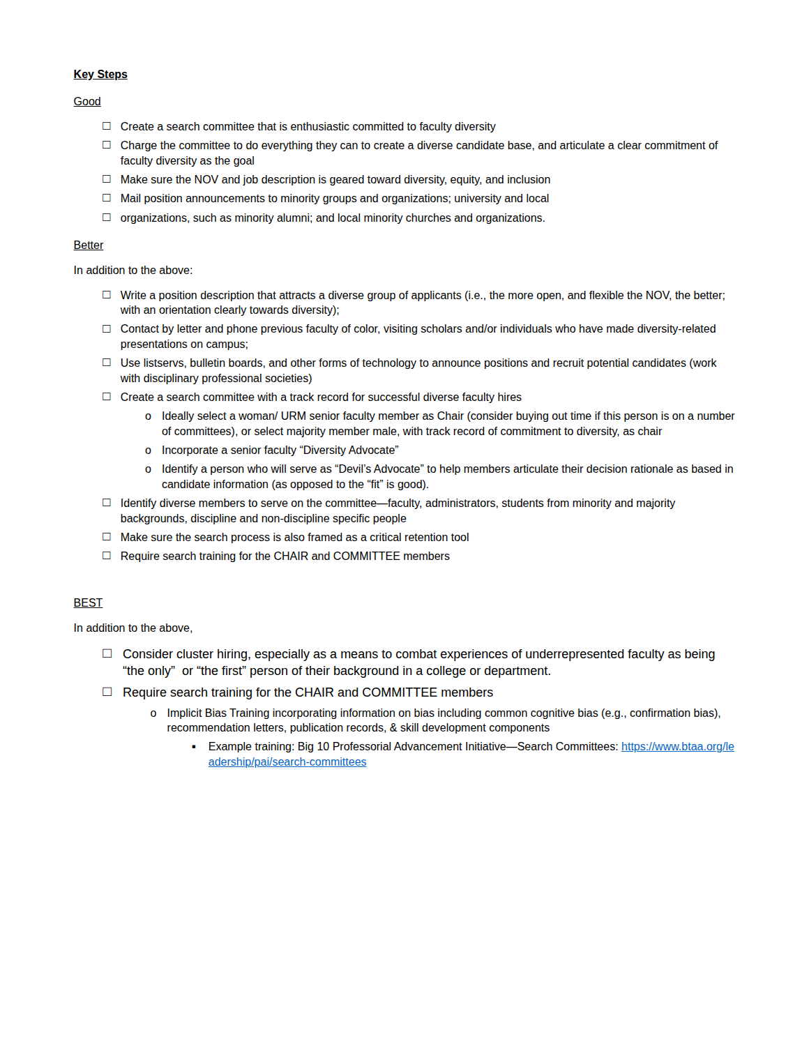Key Steps
Good
Create a search committee that is enthusiastic committed to faculty diversity
Charge the committee to do everything they can to create a diverse candidate base, and articulate a clear commitment of faculty diversity as the goal
Make sure the NOV and job description is geared toward diversity, equity, and inclusion
Mail position announcements to minority groups and organizations; university and local
organizations, such as minority alumni; and local minority churches and organizations.
Better
In addition to the above:
Write a position description that attracts a diverse group of applicants (i.e., the more open, and flexible the NOV, the better; with an orientation clearly towards diversity);
Contact by letter and phone previous faculty of color, visiting scholars and/or individuals who have made diversity-related presentations on campus;
Use listservs, bulletin boards, and other forms of technology to announce positions and recruit potential candidates (work with disciplinary professional societies)
Create a search committee with a track record for successful diverse faculty hires
Ideally select a woman/ URM senior faculty member as Chair (consider buying out time if this person is on a number of committees), or select majority member male, with track record of commitment to diversity, as chair
Incorporate a senior faculty “Diversity Advocate”
Identify a person who will serve as “Devil’s Advocate” to help members articulate their decision rationale as based in candidate information (as opposed to the “fit” is good).
Identify diverse members to serve on the committee—faculty, administrators, students from minority and majority backgrounds, discipline and non-discipline specific people
Make sure the search process is also framed as a critical retention tool
Require search training for the CHAIR and COMMITTEE members
Best
In addition to the above,
Consider cluster hiring, especially as a means to combat experiences of underrepresented faculty as being “the only” or “the first” person of their background in a college or department.
Require search training for the CHAIR and COMMITTEE members
Implicit Bias Training incorporating information on bias including common cognitive bias (e.g., confirmation bias), recommendation letters, publication records, & skill development components
Example training: Big 10 Professorial Advancement Initiative—Search Committees: https://www.btaa.org/leadership/pai/search-committees